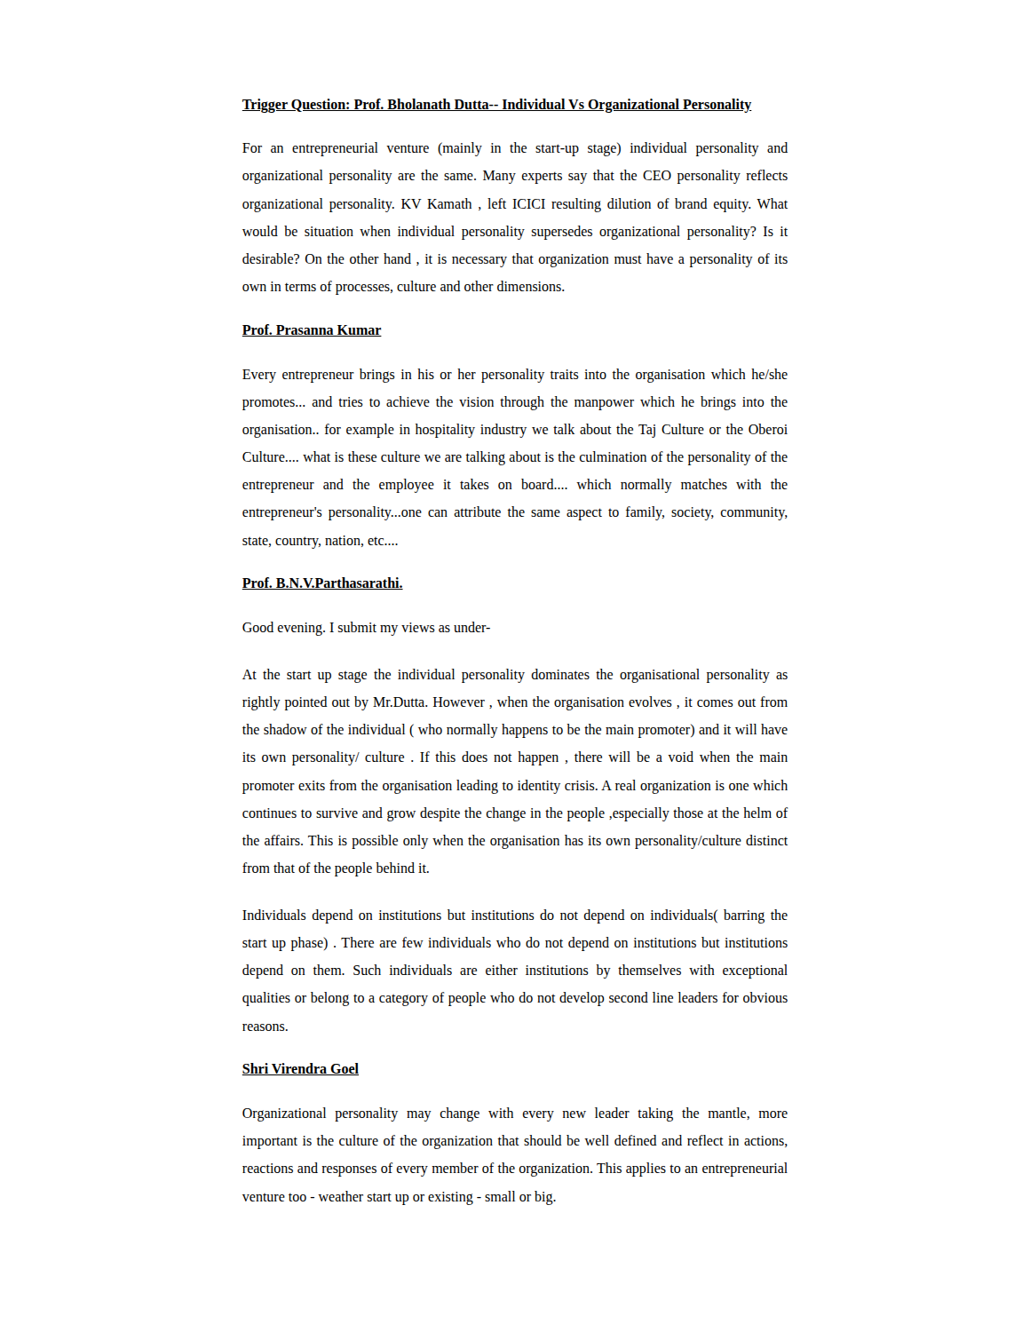Trigger Question: Prof. Bholanath Dutta-- Individual Vs Organizational Personality
For an entrepreneurial venture (mainly in the start-up stage) individual personality and organizational personality are the same. Many experts say that the CEO personality reflects organizational personality. KV Kamath , left ICICI resulting dilution of brand equity. What would be situation when individual personality supersedes organizational personality? Is it desirable? On the other hand , it is necessary that organization must have a personality of its own in terms of processes, culture and other dimensions.
Prof. Prasanna Kumar
Every entrepreneur brings in his or her personality traits into the organisation which he/she promotes... and tries to achieve the vision through the manpower which he brings into the organisation.. for example in hospitality industry we talk about the Taj Culture or the Oberoi Culture.... what is these culture we are talking about is the culmination of the personality of the entrepreneur and the employee it takes on board.... which normally matches with the entrepreneur's personality...one can attribute the same aspect to family, society, community, state, country, nation, etc....
Prof. B.N.V.Parthasarathi.
Good evening. I submit my views as under-
At the start up stage the individual personality dominates the organisational personality as rightly pointed out by Mr.Dutta. However , when the organisation evolves , it comes out from the shadow of the individual ( who normally happens to be the main promoter) and it will have its own personality/ culture . If this does not happen , there will be a void when the main promoter exits from the organisation leading to identity crisis. A real organization is one which continues to survive and grow despite the change in the people ,especially those at the helm of the affairs. This is possible only when the organisation has its own personality/culture distinct from that of the people behind it.
Individuals depend on institutions but institutions do not depend on individuals( barring the start up phase) . There are few individuals who do not depend on institutions but institutions depend on them. Such individuals are either institutions by themselves with exceptional qualities or belong to a category of people who do not develop second line leaders for obvious reasons.
Shri Virendra Goel
Organizational personality may change with every new leader taking the mantle, more important is the culture of the organization that should be well defined and reflect in actions, reactions and responses of every member of the organization. This applies to an entrepreneurial venture too - weather start up or existing - small or big.